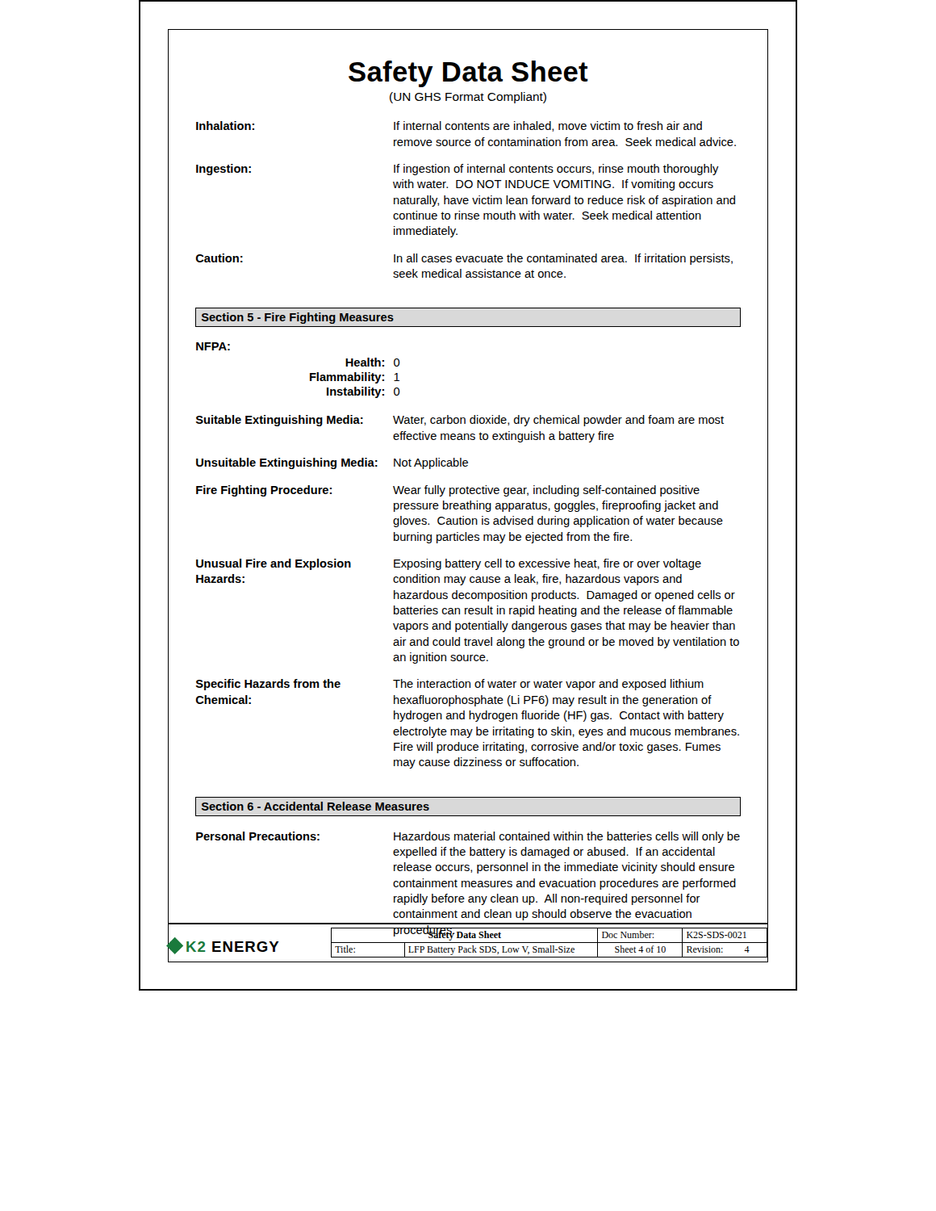Safety Data Sheet
(UN GHS Format Compliant)
| Inhalation: | If internal contents are inhaled, move victim to fresh air and remove source of contamination from area. Seek medical advice. |
| Ingestion: | If ingestion of internal contents occurs, rinse mouth thoroughly with water. DO NOT INDUCE VOMITING. If vomiting occurs naturally, have victim lean forward to reduce risk of aspiration and continue to rinse mouth with water. Seek medical attention immediately. |
| Caution: | In all cases evacuate the contaminated area. If irritation persists, seek medical assistance at once. |
Section 5 - Fire Fighting Measures
NFPA:
| Health: | 0 |
| Flammability: | 1 |
| Instability: | 0 |
| Suitable Extinguishing Media: | Water, carbon dioxide, dry chemical powder and foam are most effective means to extinguish a battery fire |
| Unsuitable Extinguishing Media: | Not Applicable |
| Fire Fighting Procedure: | Wear fully protective gear, including self-contained positive pressure breathing apparatus, goggles, fireproofing jacket and gloves. Caution is advised during application of water because burning particles may be ejected from the fire. |
| Unusual Fire and Explosion Hazards: | Exposing battery cell to excessive heat, fire or over voltage condition may cause a leak, fire, hazardous vapors and hazardous decomposition products. Damaged or opened cells or batteries can result in rapid heating and the release of flammable vapors and potentially dangerous gases that may be heavier than air and could travel along the ground or be moved by ventilation to an ignition source. |
| Specific Hazards from the Chemical: | The interaction of water or water vapor and exposed lithium hexafluorophosphate (Li PF6) may result in the generation of hydrogen and hydrogen fluoride (HF) gas. Contact with battery electrolyte may be irritating to skin, eyes and mucous membranes. Fire will produce irritating, corrosive and/or toxic gases. Fumes may cause dizziness or suffocation. |
Section 6 - Accidental Release Measures
| Personal Precautions: | Hazardous material contained within the batteries cells will only be expelled if the battery is damaged or abused. If an accidental release occurs, personnel in the immediate vicinity should ensure containment measures and evacuation procedures are performed rapidly before any clean up. All non-required personnel for containment and clean up should observe the evacuation procedures. |
K2 ENERGY
| Safety Data Sheet | Doc Number: | K2S-SDS-0021 |
| Title: | LFP Battery Pack SDS, Low V, Small-Size | Sheet 4 of 10 | Revision: 4 |